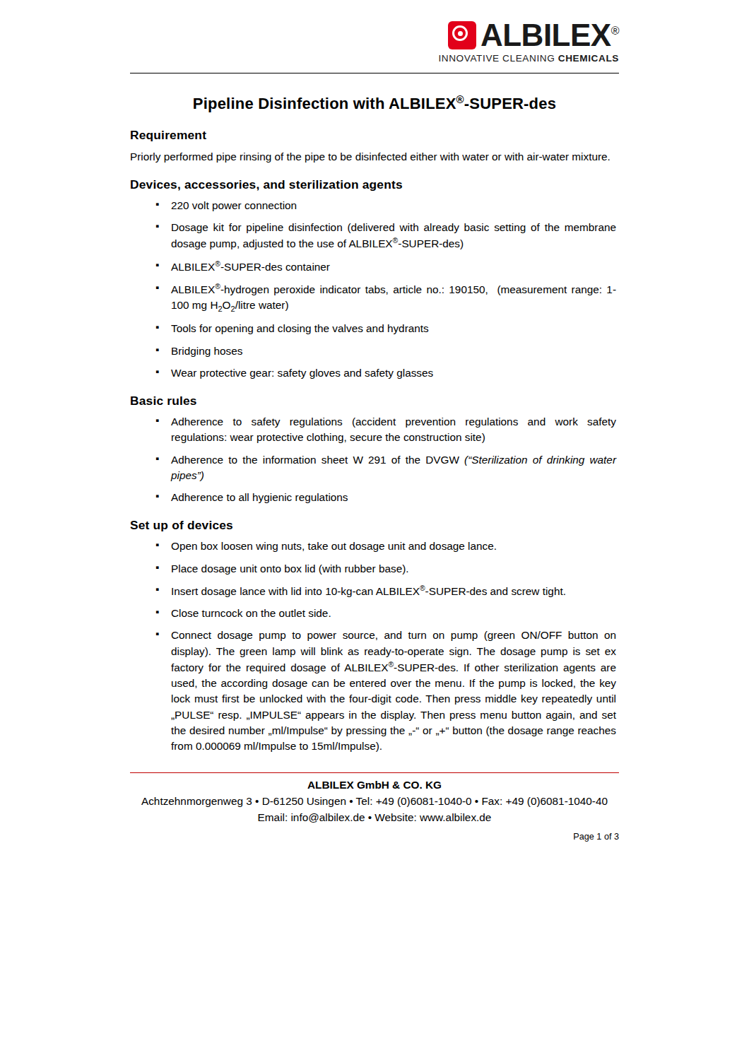ALBILEX®
INNOVATIVE CLEANING CHEMICALS
Pipeline Disinfection with ALBILEX®-SUPER-des
Requirement
Priorly performed pipe rinsing of the pipe to be disinfected either with water or with air-water mixture.
Devices, accessories, and sterilization agents
220 volt power connection
Dosage kit for pipeline disinfection (delivered with already basic setting of the membrane dosage pump, adjusted to the use of ALBILEX®-SUPER-des)
ALBILEX®-SUPER-des container
ALBILEX®-hydrogen peroxide indicator tabs, article no.: 190150, (measurement range: 1-100 mg H2O2/litre water)
Tools for opening and closing the valves and hydrants
Bridging hoses
Wear protective gear: safety gloves and safety glasses
Basic rules
Adherence to safety regulations (accident prevention regulations and work safety regulations: wear protective clothing, secure the construction site)
Adherence to the information sheet W 291 of the DVGW (“Sterilization of drinking water pipes”)
Adherence to all hygienic regulations
Set up of devices
Open box loosen wing nuts, take out dosage unit and dosage lance.
Place dosage unit onto box lid (with rubber base).
Insert dosage lance with lid into 10-kg-can ALBILEX®-SUPER-des and screw tight.
Close turncock on the outlet side.
Connect dosage pump to power source, and turn on pump (green ON/OFF button on display). The green lamp will blink as ready-to-operate sign. The dosage pump is set ex factory for the required dosage of ALBILEX®-SUPER-des. If other sterilization agents are used, the according dosage can be entered over the menu. If the pump is locked, the key lock must first be unlocked with the four-digit code. Then press middle key repeatedly until „PULSE“ resp. „IMPULSE“ appears in the display. Then press menu button again, and set the desired number „ml/Impulse“ by pressing the „-“ or „+“ button (the dosage range reaches from 0.000069 ml/Impulse to 15ml/Impulse).
ALBILEX GmbH & CO. KG
Achtzehnmorgenweg 3 • D-61250 Usingen • Tel: +49 (0)6081-1040-0 • Fax: +49 (0)6081-1040-40
Email: info@albilex.de • Website: www.albilex.de
Page 1 of 3